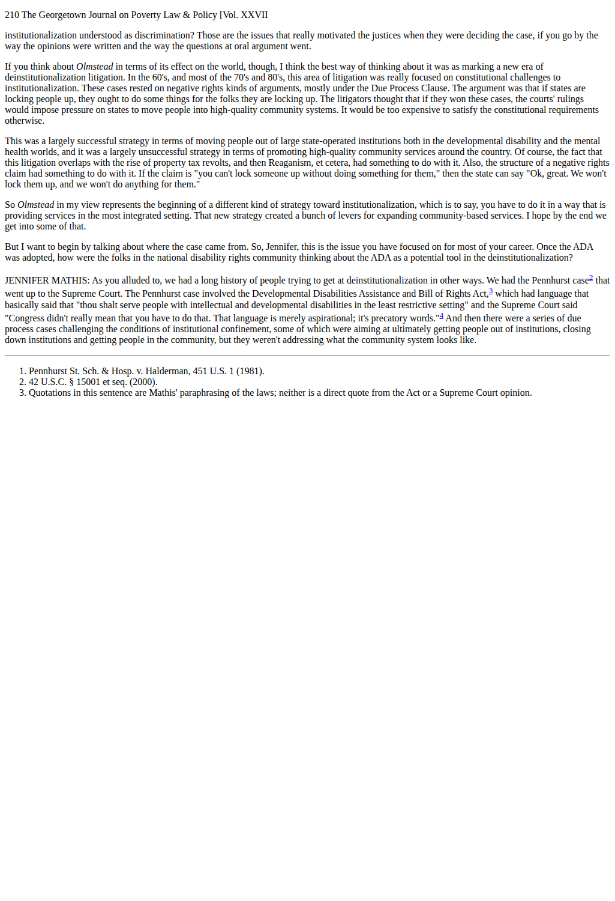210 The Georgetown Journal on Poverty Law & Policy [Vol. XXVII
institutionalization understood as discrimination? Those are the issues that really motivated the justices when they were deciding the case, if you go by the way the opinions were written and the way the questions at oral argument went.
If you think about Olmstead in terms of its effect on the world, though, I think the best way of thinking about it was as marking a new era of deinstitutionalization litigation. In the 60's, and most of the 70's and 80's, this area of litigation was really focused on constitutional challenges to institutionalization. These cases rested on negative rights kinds of arguments, mostly under the Due Process Clause. The argument was that if states are locking people up, they ought to do some things for the folks they are locking up. The litigators thought that if they won these cases, the courts' rulings would impose pressure on states to move people into high-quality community systems. It would be too expensive to satisfy the constitutional requirements otherwise.
This was a largely successful strategy in terms of moving people out of large state-operated institutions both in the developmental disability and the mental health worlds, and it was a largely unsuccessful strategy in terms of promoting high-quality community services around the country. Of course, the fact that this litigation overlaps with the rise of property tax revolts, and then Reaganism, et cetera, had something to do with it. Also, the structure of a negative rights claim had something to do with it. If the claim is "you can't lock someone up without doing something for them," then the state can say "Ok, great. We won't lock them up, and we won't do anything for them."
So Olmstead in my view represents the beginning of a different kind of strategy toward institutionalization, which is to say, you have to do it in a way that is providing services in the most integrated setting. That new strategy created a bunch of levers for expanding community-based services. I hope by the end we get into some of that.
But I want to begin by talking about where the case came from. So, Jennifer, this is the issue you have focused on for most of your career. Once the ADA was adopted, how were the folks in the national disability rights community thinking about the ADA as a potential tool in the deinstitutionalization?
JENNIFER MATHIS: As you alluded to, we had a long history of people trying to get at deinstitutionalization in other ways. We had the Pennhurst case2 that went up to the Supreme Court. The Pennhurst case involved the Developmental Disabilities Assistance and Bill of Rights Act,3 which had language that basically said that "thou shalt serve people with intellectual and developmental disabilities in the least restrictive setting" and the Supreme Court said "Congress didn't really mean that you have to do that. That language is merely aspirational; it's precatory words."4 And then there were a series of due process cases challenging the conditions of institutional confinement, some of which were aiming at ultimately getting people out of institutions, closing down institutions and getting people in the community, but they weren't addressing what the community system looks like.
Pennhurst St. Sch. & Hosp. v. Halderman, 451 U.S. 1 (1981).
42 U.S.C. § 15001 et seq. (2000).
Quotations in this sentence are Mathis' paraphrasing of the laws; neither is a direct quote from the Act or a Supreme Court opinion.